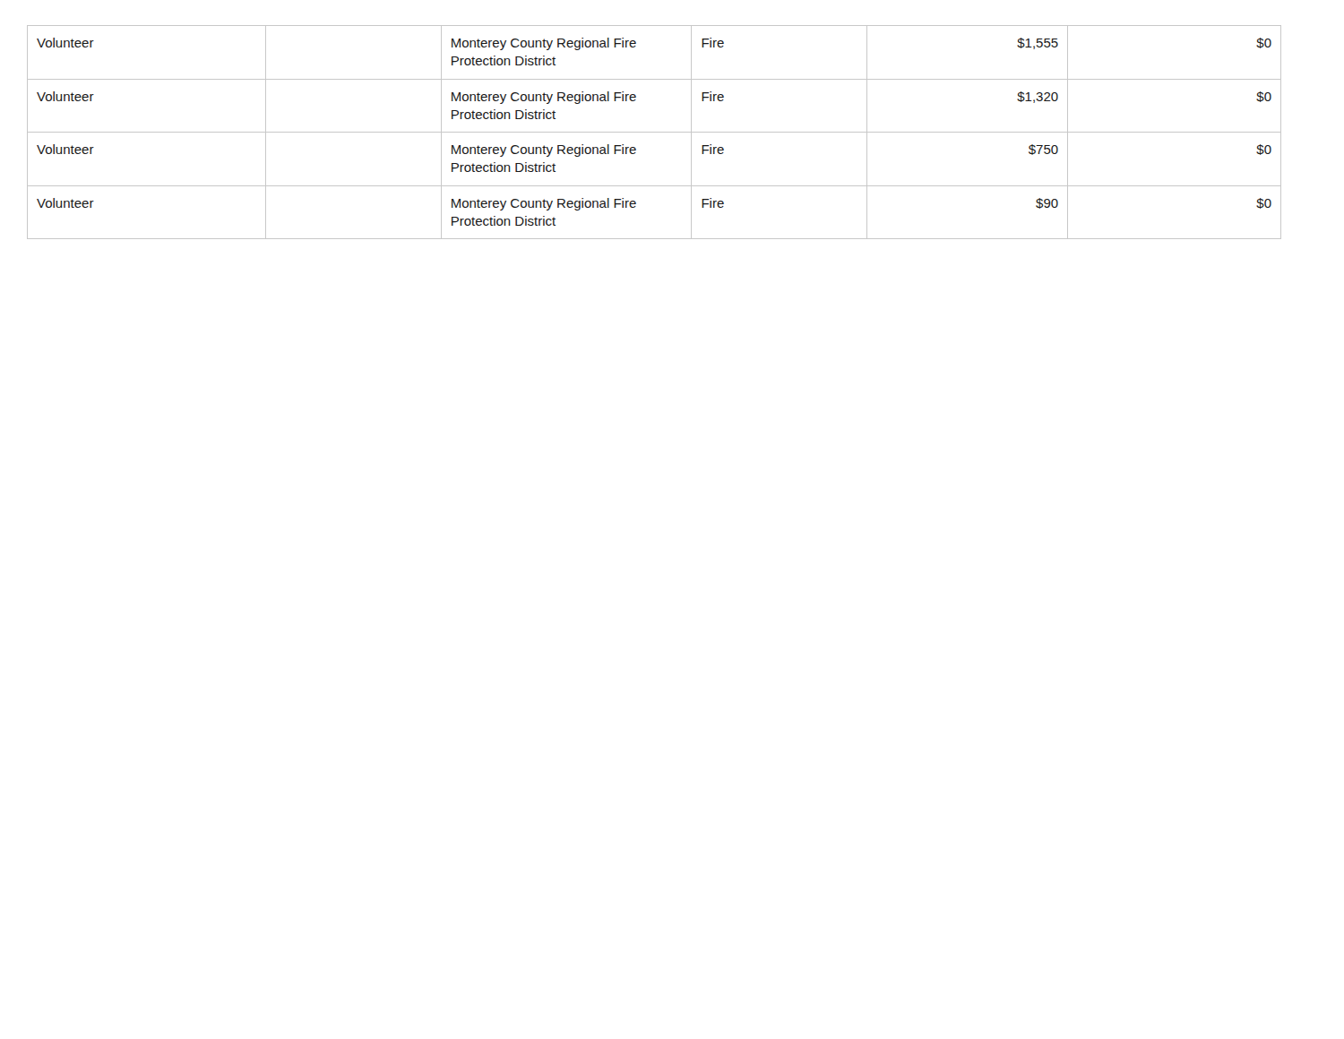| Volunteer | | Monterey County Regional Fire Protection District | Fire | $1,555 | $0 |
| Volunteer | | Monterey County Regional Fire Protection District | Fire | $1,320 | $0 |
| Volunteer | | Monterey County Regional Fire Protection District | Fire | $750 | $0 |
| Volunteer | | Monterey County Regional Fire Protection District | Fire | $90 | $0 |